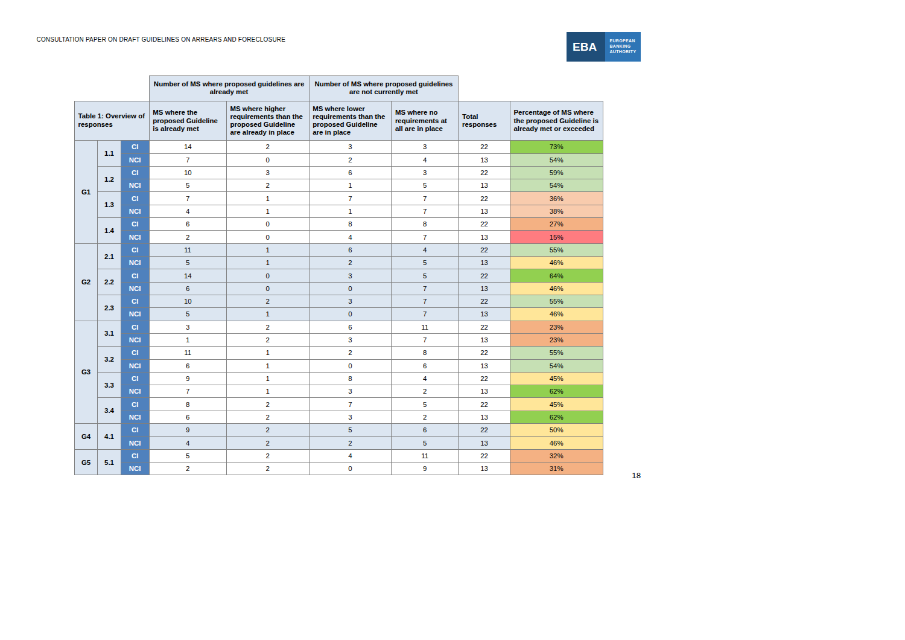Consultation paper on draft guidelines on arrears and foreclosure
EBA
EUROPEAN
BANKING
AUTHORITY
| | | | Number of MS where proposed guidelines are already met | Number of MS where proposed guidelines are not currently met | | |
| Table 1: Overview of responses | MS where the proposed Guideline is already met | MS where higher requirements than the proposed Guideline are already in place | MS where lower requirements than the proposed Guideline are in place | MS where no requirements at all are in place | Total responses | Percentage of MS where the proposed Guideline is already met or exceeded |
| G1 | 1.1 | CI | 14 | 2 | 3 | 3 | 22 | 73% |
| NCI | 7 | 0 | 2 | 4 | 13 | 54% |
| 1.2 | CI | 10 | 3 | 6 | 3 | 22 | 59% |
| NCI | 5 | 2 | 1 | 5 | 13 | 54% |
| 1.3 | CI | 7 | 1 | 7 | 7 | 22 | 36% |
| NCI | 4 | 1 | 1 | 7 | 13 | 38% |
| 1.4 | CI | 6 | 0 | 8 | 8 | 22 | 27% |
| NCI | 2 | 0 | 4 | 7 | 13 | 15% |
| G2 | 2.1 | CI | 11 | 1 | 6 | 4 | 22 | 55% |
| NCI | 5 | 1 | 2 | 5 | 13 | 46% |
| 2.2 | CI | 14 | 0 | 3 | 5 | 22 | 64% |
| NCI | 6 | 0 | 0 | 7 | 13 | 46% |
| 2.3 | CI | 10 | 2 | 3 | 7 | 22 | 55% |
| NCI | 5 | 1 | 0 | 7 | 13 | 46% |
| G3 | 3.1 | CI | 3 | 2 | 6 | 11 | 22 | 23% |
| NCI | 1 | 2 | 3 | 7 | 13 | 23% |
| 3.2 | CI | 11 | 1 | 2 | 8 | 22 | 55% |
| NCI | 6 | 1 | 0 | 6 | 13 | 54% |
| 3.3 | CI | 9 | 1 | 8 | 4 | 22 | 45% |
| NCI | 7 | 1 | 3 | 2 | 13 | 62% |
| 3.4 | CI | 8 | 2 | 7 | 5 | 22 | 45% |
| NCI | 6 | 2 | 3 | 2 | 13 | 62% |
| G4 | 4.1 | CI | 9 | 2 | 5 | 6 | 22 | 50% |
| NCI | 4 | 2 | 2 | 5 | 13 | 46% |
| G5 | 5.1 | CI | 5 | 2 | 4 | 11 | 22 | 32% |
| NCI | 2 | 2 | 0 | 9 | 13 | 31% |
18